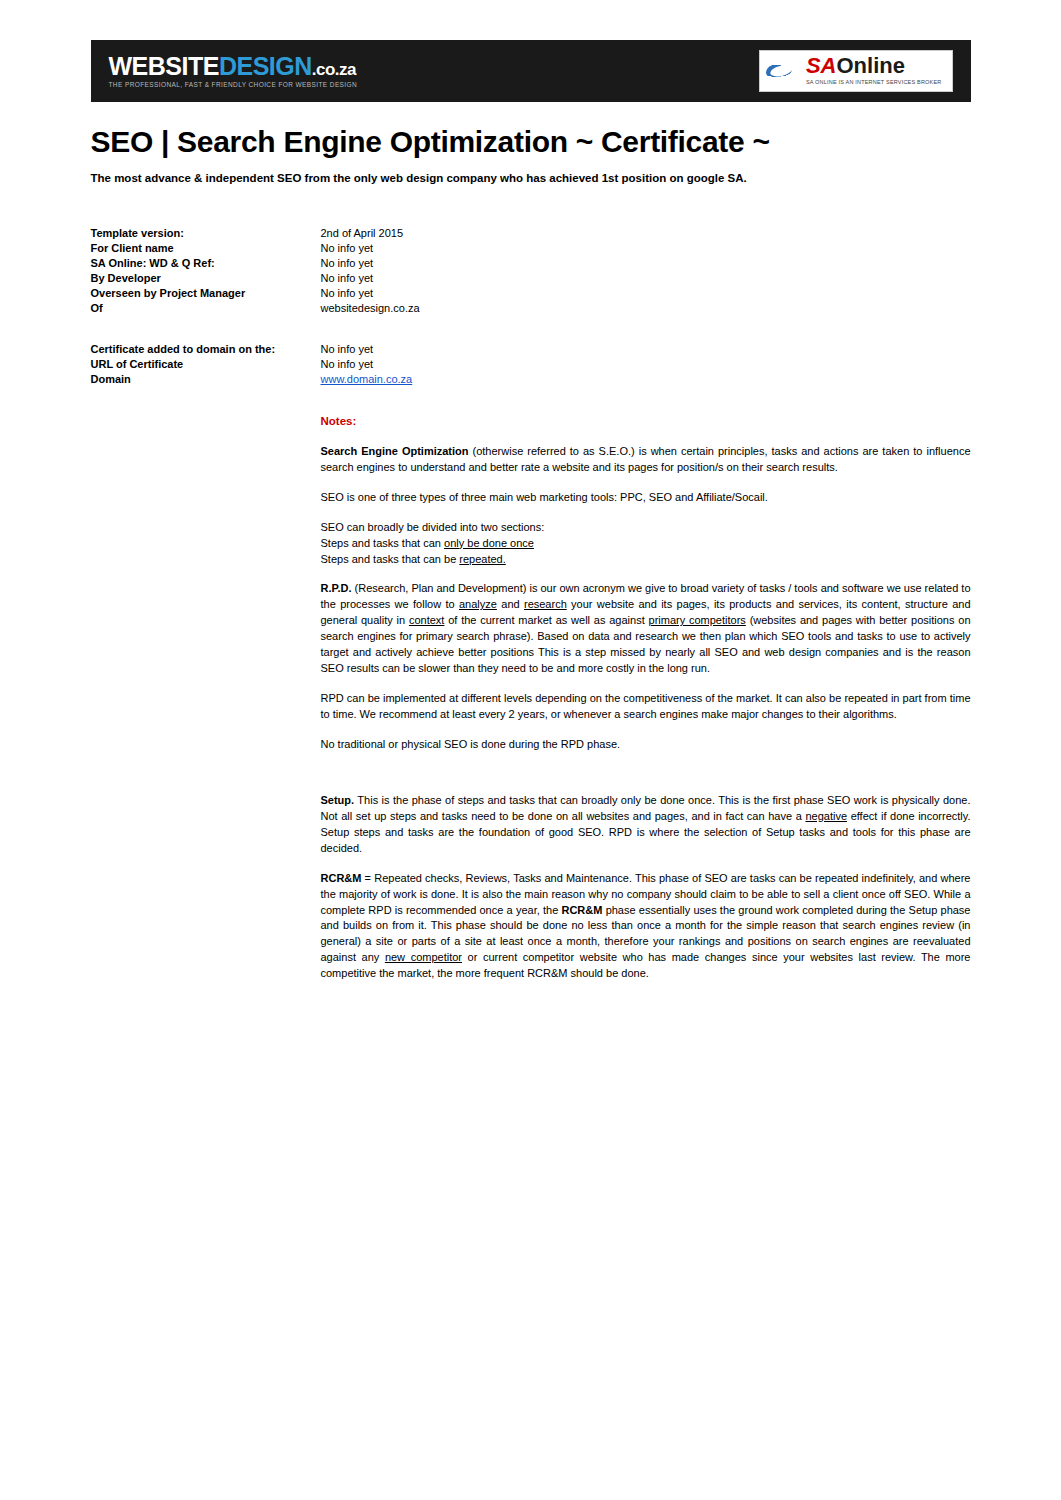WEBSITE DESIGN.co.za
The professional, fast & friendly choice for website design
SAOnline
SA ONLINE IS AN INTERNET SERVICES BROKER
SEO | Search Engine Optimization ~ Certificate ~
The most advance & independent SEO from the only web design company who has achieved 1st position on google SA.
Template version:
For Client name
SA Online: WD & Q Ref:
By Developer
Overseen by Project Manager
Of
2nd of April 2015
No info yet
No info yet
No info yet
No info yet
websitedesign.co.za
Certificate added to domain on the:
URL of Certificate
Domain
No info yet
No info yet
www.domain.co.za
Notes:
Search Engine Optimization (otherwise referred to as S.E.O.) is when certain principles, tasks and actions are taken to influence search engines to understand and better rate a website and its pages for position/s on their search results.
SEO is one of three types of three main web marketing tools: PPC, SEO and Affiliate/Socail.
SEO can broadly be divided into two sections:
Steps and tasks that can only be done once
Steps and tasks that can be repeated.
R.P.D. (Research, Plan and Development) is our own acronym we give to broad variety of tasks / tools and software we use related to the processes we follow to analyze and research your website and its pages, its products and services, its content, structure and general quality in context of the current market as well as against primary competitors (websites and pages with better positions on search engines for primary search phrase). Based on data and research we then plan which SEO tools and tasks to use to actively target and actively achieve better positions This is a step missed by nearly all SEO and web design companies and is the reason SEO results can be slower than they need to be and more costly in the long run.
RPD can be implemented at different levels depending on the competitiveness of the market. It can also be repeated in part from time to time. We recommend at least every 2 years, or whenever a search engines make major changes to their algorithms.
No traditional or physical SEO is done during the RPD phase.
Setup. This is the phase of steps and tasks that can broadly only be done once. This is the first phase SEO work is physically done. Not all set up steps and tasks need to be done on all websites and pages, and in fact can have a negative effect if done incorrectly. Setup steps and tasks are the foundation of good SEO. RPD is where the selection of Setup tasks and tools for this phase are decided.
RCR&M = Repeated checks, Reviews, Tasks and Maintenance. This phase of SEO are tasks can be repeated indefinitely, and where the majority of work is done. It is also the main reason why no company should claim to be able to sell a client once off SEO. While a complete RPD is recommended once a year, the RCR&M phase essentially uses the ground work completed during the Setup phase and builds on from it. This phase should be done no less than once a month for the simple reason that search engines review (in general) a site or parts of a site at least once a month, therefore your rankings and positions on search engines are reevaluated against any new competitor or current competitor website who has made changes since your websites last review. The more competitive the market, the more frequent RCR&M should be done.